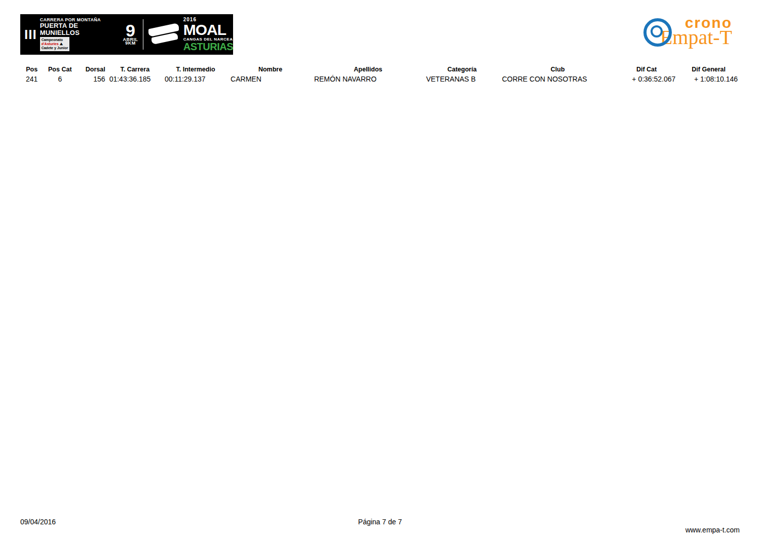III
CARRERA POR MONTAÑA
PUERTA DE MUNIELLOS
Campeonato
d'Asturies ⛰
Cadete y Junior
9ABRIL 9KM
2016
MOAL
CANGAS DEL NARCEA
ASTURIAS
crono
Empat-T
| Pos | Pos Cat | Dorsal | T. Carrera | T. Intermedio | Nombre | Apellidos | Categoría | Club | Dif Cat | Dif General |
| --- | --- | --- | --- | --- | --- | --- | --- | --- | --- | --- |
| 241 | 6 | 156 | 01:43:36.185 | 00:11:29.137 | CARMEN | REMÓN NAVARRO | VETERANAS B | CORRE CON NOSOTRAS | + 0:36:52.067 | + 1:08:10.146 |
09/04/2016
Página 7 de 7
www.empa-t.com